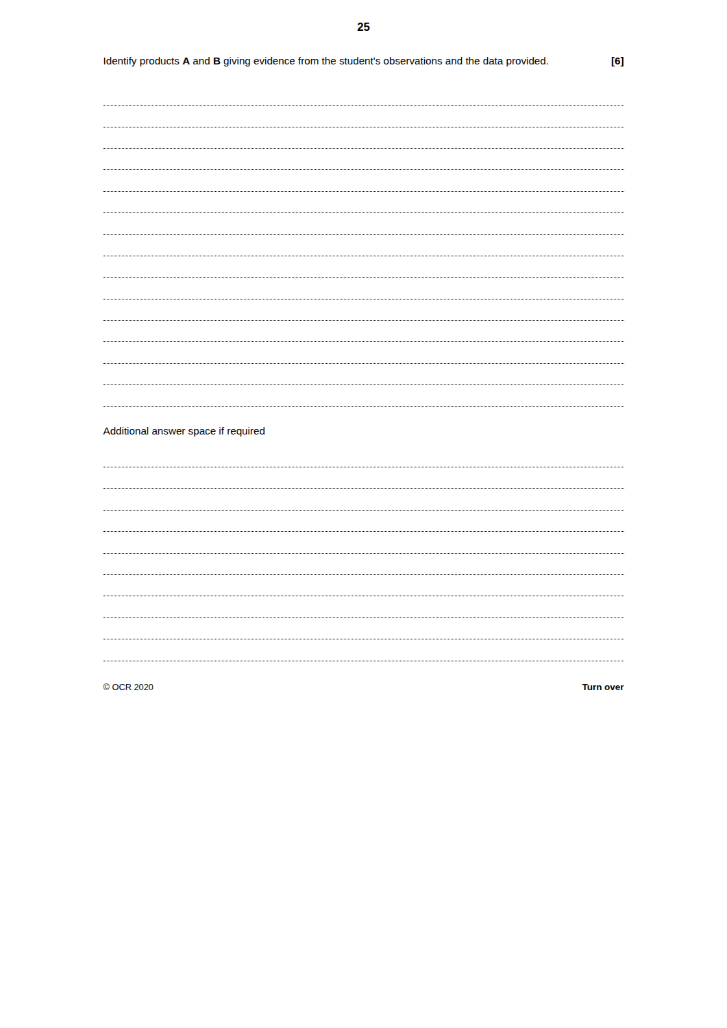25
[6] Identify products A and B giving evidence from the student's observations and the data provided.
Additional answer space if required
© OCR 2020 Turn over